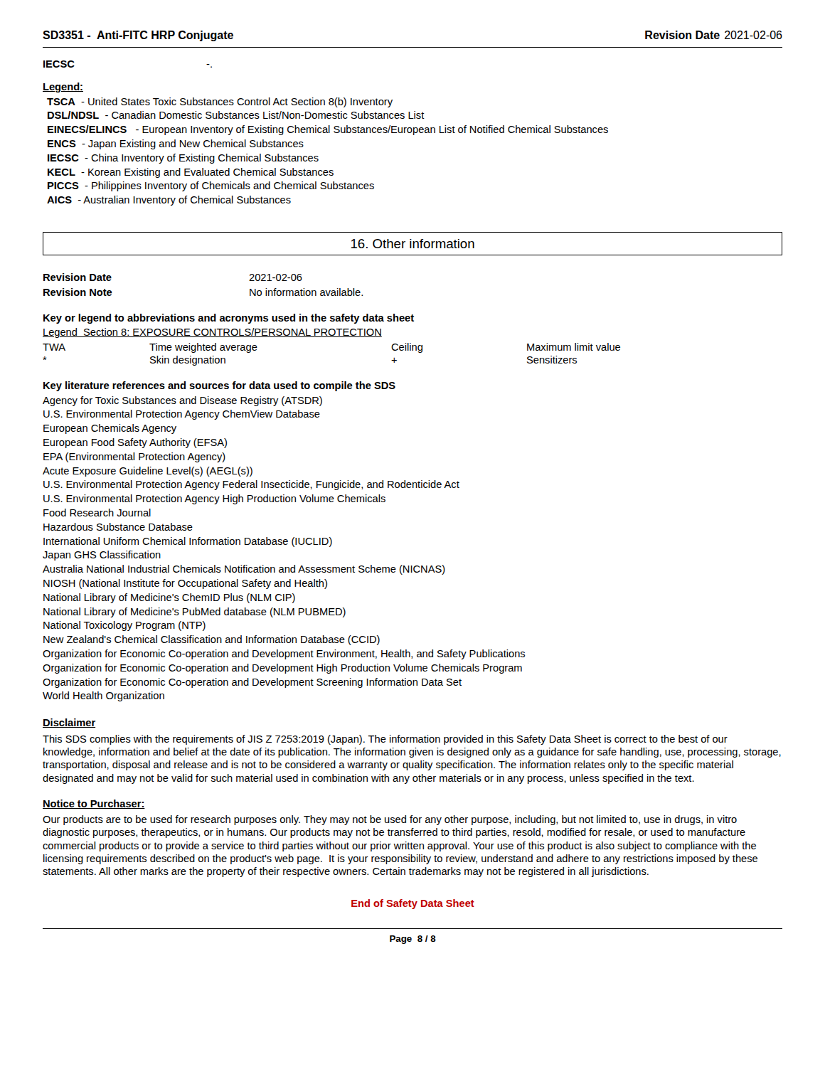SD3351 - Anti-FITC HRP Conjugate
Revision Date 2021-02-06
IECSC -.
Legend:
TSCA - United States Toxic Substances Control Act Section 8(b) Inventory
DSL/NDSL - Canadian Domestic Substances List/Non-Domestic Substances List
EINECS/ELINCS - European Inventory of Existing Chemical Substances/European List of Notified Chemical Substances
ENCS - Japan Existing and New Chemical Substances
IECSC - China Inventory of Existing Chemical Substances
KECL - Korean Existing and Evaluated Chemical Substances
PICCS - Philippines Inventory of Chemicals and Chemical Substances
AICS - Australian Inventory of Chemical Substances
16. Other information
Revision Date 2021-02-06
Revision Note No information available.
Key or legend to abbreviations and acronyms used in the safety data sheet
Legend Section 8: EXPOSURE CONTROLS/PERSONAL PROTECTION
| TWA | Time weighted average | Ceiling | Maximum limit value |
| * | Skin designation | + | Sensitizers |
Key literature references and sources for data used to compile the SDS
Agency for Toxic Substances and Disease Registry (ATSDR)
U.S. Environmental Protection Agency ChemView Database
European Chemicals Agency
European Food Safety Authority (EFSA)
EPA (Environmental Protection Agency)
Acute Exposure Guideline Level(s) (AEGL(s))
U.S. Environmental Protection Agency Federal Insecticide, Fungicide, and Rodenticide Act
U.S. Environmental Protection Agency High Production Volume Chemicals
Food Research Journal
Hazardous Substance Database
International Uniform Chemical Information Database (IUCLID)
Japan GHS Classification
Australia National Industrial Chemicals Notification and Assessment Scheme (NICNAS)
NIOSH (National Institute for Occupational Safety and Health)
National Library of Medicine's ChemID Plus (NLM CIP)
National Library of Medicine's PubMed database (NLM PUBMED)
National Toxicology Program (NTP)
New Zealand's Chemical Classification and Information Database (CCID)
Organization for Economic Co-operation and Development Environment, Health, and Safety Publications
Organization for Economic Co-operation and Development High Production Volume Chemicals Program
Organization for Economic Co-operation and Development Screening Information Data Set
World Health Organization
Disclaimer
This SDS complies with the requirements of JIS Z 7253:2019 (Japan). The information provided in this Safety Data Sheet is correct to the best of our knowledge, information and belief at the date of its publication. The information given is designed only as a guidance for safe handling, use, processing, storage, transportation, disposal and release and is not to be considered a warranty or quality specification. The information relates only to the specific material designated and may not be valid for such material used in combination with any other materials or in any process, unless specified in the text.
Notice to Purchaser:
Our products are to be used for research purposes only. They may not be used for any other purpose, including, but not limited to, use in drugs, in vitro diagnostic purposes, therapeutics, or in humans. Our products may not be transferred to third parties, resold, modified for resale, or used to manufacture commercial products or to provide a service to third parties without our prior written approval. Your use of this product is also subject to compliance with the licensing requirements described on the product's web page. It is your responsibility to review, understand and adhere to any restrictions imposed by these statements. All other marks are the property of their respective owners. Certain trademarks may not be registered in all jurisdictions.
End of Safety Data Sheet
Page 8 / 8